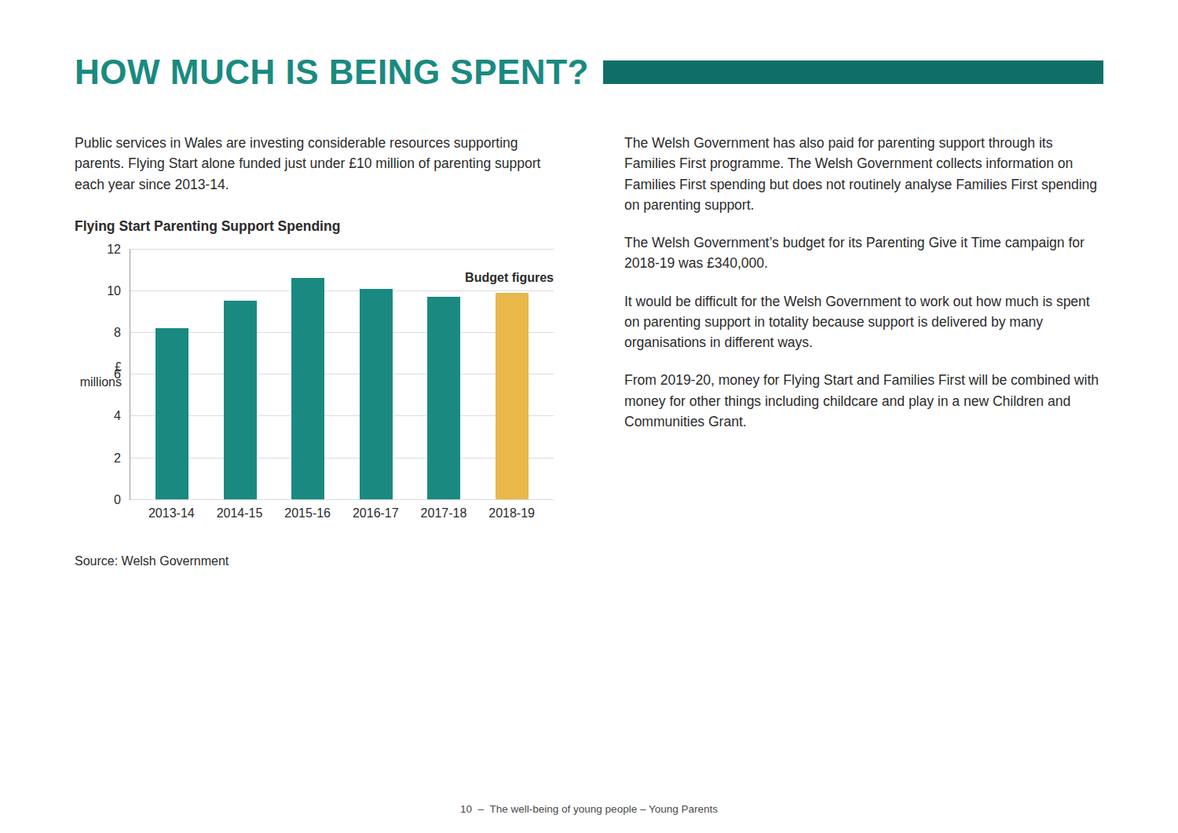How much is being spent?
Public services in Wales are investing considerable resources supporting parents. Flying Start alone funded just under £10 million of parenting support each year since 2013-14.
Flying Start Parenting Support Spending
Budget figures
£
millions
12
10
8
6
4
2
0
2013-14 2014-15 2015-16 2016-17 2017-18 2018-19
Source: Welsh Government
The Welsh Government has also paid for parenting support through its Families First programme. The Welsh Government collects information on Families First spending but does not routinely analyse Families First spending on parenting support.
The Welsh Government’s budget for its Parenting Give it Time campaign for 2018-19 was £340,000.
It would be difficult for the Welsh Government to work out how much is spent on parenting support in totality because support is delivered by many organisations in different ways.
From 2019-20, money for Flying Start and Families First will be combined with money for other things including childcare and play in a new Children and Communities Grant.
10 – The well-being of young people – Young Parents